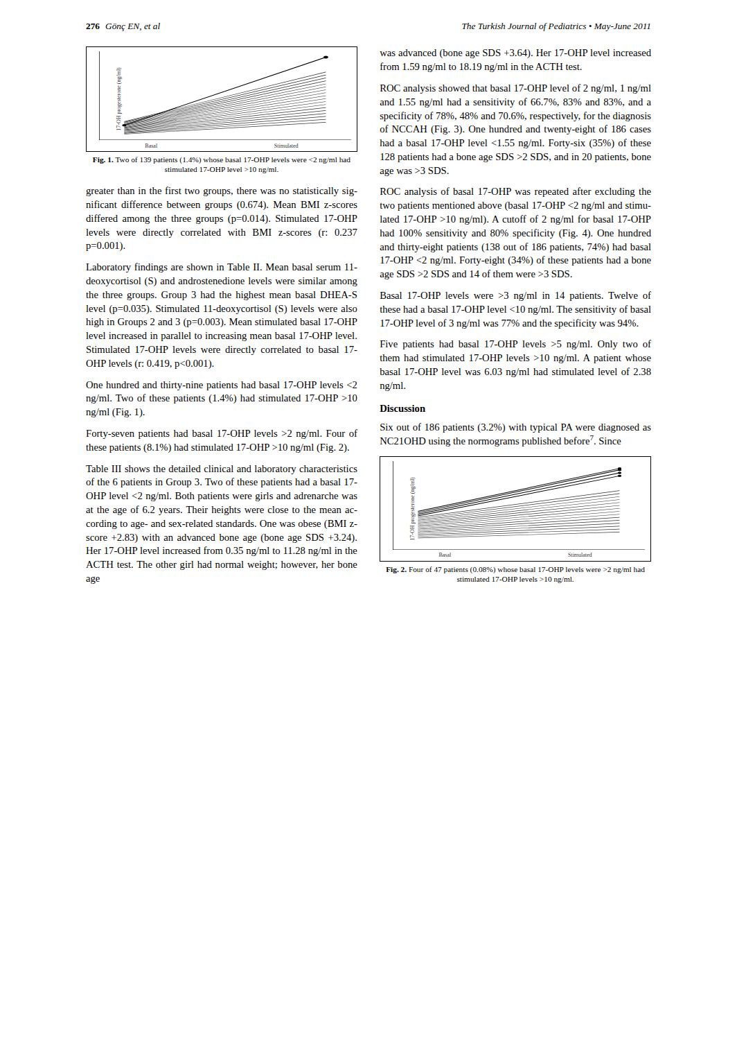276 Gönç EN, et al
The Turkish Journal of Pediatrics • May-June 2011
17-OH progesterone (ng/ml)
Basal Stimulated
Fig. 1. Two of 139 patients (1.4%) whose basal 17-OHP levels were <2 ng/ml had stimulated 17-OHP level >10 ng/ml.
greater than in the first two groups, there was no statistically significant difference between groups (0.674). Mean BMI z-scores differed among the three groups (p=0.014). Stimulated 17-OHP levels were directly correlated with BMI z-scores (r: 0.237 p=0.001).
Laboratory findings are shown in Table II. Mean basal serum 11-deoxycortisol (S) and androstenedione levels were similar among the three groups. Group 3 had the highest mean basal DHEA-S level (p=0.035). Stimulated 11-deoxycortisol (S) levels were also high in Groups 2 and 3 (p=0.003). Mean stimulated basal 17-OHP level increased in parallel to increasing mean basal 17-OHP level. Stimulated 17-OHP levels were directly correlated to basal 17-OHP levels (r: 0.419, p<0.001).
One hundred and thirty-nine patients had basal 17-OHP levels <2 ng/ml. Two of these patients (1.4%) had stimulated 17-OHP >10 ng/ml (Fig. 1).
Forty-seven patients had basal 17-OHP levels >2 ng/ml. Four of these patients (8.1%) had stimulated 17-OHP >10 ng/ml (Fig. 2).
Table III shows the detailed clinical and laboratory characteristics of the 6 patients in Group 3. Two of these patients had a basal 17-OHP level <2 ng/ml. Both patients were girls and adrenarche was at the age of 6.2 years. Their heights were close to the mean according to age- and sex-related standards. One was obese (BMI z-score +2.83) with an advanced bone age (bone age SDS +3.24). Her 17-OHP level increased from 0.35 ng/ml to 11.28 ng/ml in the ACTH test. The other girl had normal weight; however, her bone age
was advanced (bone age SDS +3.64). Her 17-OHP level increased from 1.59 ng/ml to 18.19 ng/ml in the ACTH test.
ROC analysis showed that basal 17-OHP level of 2 ng/ml, 1 ng/ml and 1.55 ng/ml had a sensitivity of 66.7%, 83% and 83%, and a specificity of 78%, 48% and 70.6%, respectively, for the diagnosis of NCCAH (Fig. 3). One hundred and twenty-eight of 186 cases had a basal 17-OHP level <1.55 ng/ml. Forty-six (35%) of these 128 patients had a bone age SDS >2 SDS, and in 20 patients, bone age was >3 SDS.
ROC analysis of basal 17-OHP was repeated after excluding the two patients mentioned above (basal 17-OHP <2 ng/ml and stimulated 17-OHP >10 ng/ml). A cutoff of 2 ng/ml for basal 17-OHP had 100% sensitivity and 80% specificity (Fig. 4). One hundred and thirty-eight patients (138 out of 186 patients, 74%) had basal 17-OHP <2 ng/ml. Forty-eight (34%) of these patients had a bone age SDS >2 SDS and 14 of them were >3 SDS.
Basal 17-OHP levels were >3 ng/ml in 14 patients. Twelve of these had a basal 17-OHP level <10 ng/ml. The sensitivity of basal 17-OHP level of 3 ng/ml was 77% and the specificity was 94%.
Five patients had basal 17-OHP levels >5 ng/ml. Only two of them had stimulated 17-OHP levels >10 ng/ml. A patient whose basal 17-OHP level was 6.03 ng/ml had stimulated level of 2.38 ng/ml.
Discussion
Six out of 186 patients (3.2%) with typical PA were diagnosed as NC21OHD using the normograms published before7. Since
17-OH progesterone (ng/ml)
Basal Stimulated
Fig. 2. Four of 47 patients (0.08%) whose basal 17-OHP levels were >2 ng/ml had stimulated 17-OHP levels >10 ng/ml.